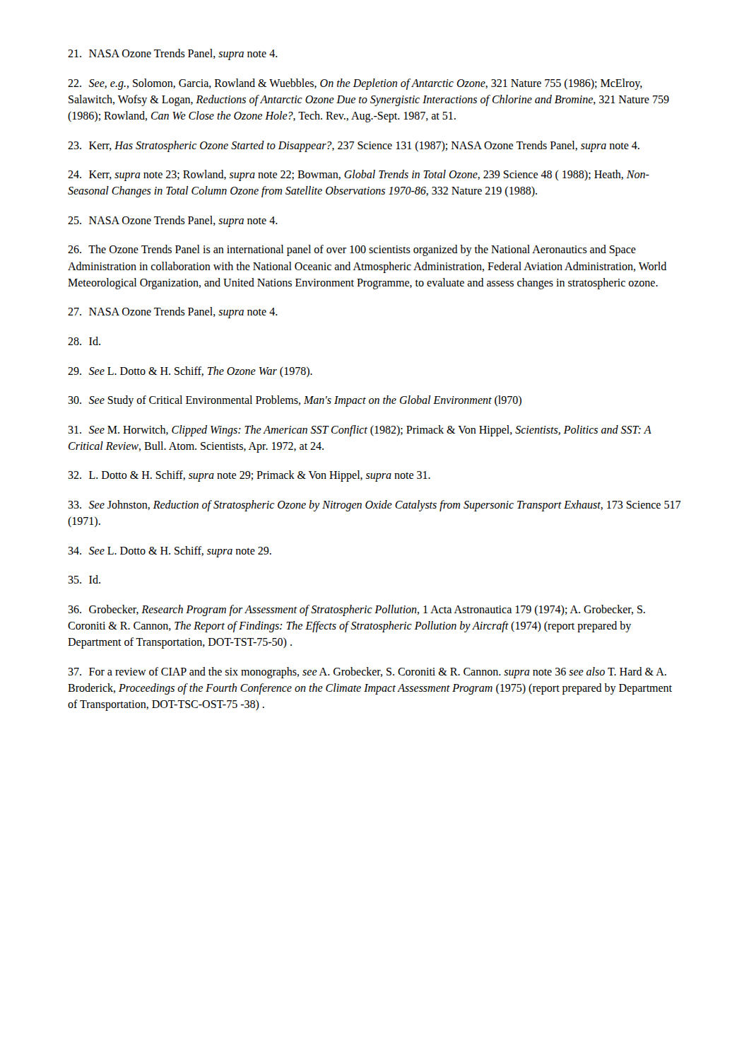21. NASA Ozone Trends Panel, supra note 4.
22. See, e.g., Solomon, Garcia, Rowland & Wuebbles, On the Depletion of Antarctic Ozone, 321 Nature 755 (1986); McElroy, Salawitch, Wofsy & Logan, Reductions of Antarctic Ozone Due to Synergistic Interactions of Chlorine and Bromine, 321 Nature 759 (1986); Rowland, Can We Close the Ozone Hole?, Tech. Rev., Aug.-Sept. 1987, at 51.
23. Kerr, Has Stratospheric Ozone Started to Disappear?, 237 Science 131 (1987); NASA Ozone Trends Panel, supra note 4.
24. Kerr, supra note 23; Rowland, supra note 22; Bowman, Global Trends in Total Ozone, 239 Science 48 ( 1988); Heath, Non-Seasonal Changes in Total Column Ozone from Satellite Observations 1970-86, 332 Nature 219 (1988).
25. NASA Ozone Trends Panel, supra note 4.
26. The Ozone Trends Panel is an international panel of over 100 scientists organized by the National Aeronautics and Space Administration in collaboration with the National Oceanic and Atmospheric Administration, Federal Aviation Administration, World Meteorological Organization, and United Nations Environment Programme, to evaluate and assess changes in stratospheric ozone.
27. NASA Ozone Trends Panel, supra note 4.
28. Id.
29. See L. Dotto & H. Schiff, The Ozone War (1978).
30. See Study of Critical Environmental Problems, Man's Impact on the Global Environment (l970)
31. See M. Horwitch, Clipped Wings: The American SST Conflict (1982); Primack & Von Hippel, Scientists, Politics and SST: A Critical Review, Bull. Atom. Scientists, Apr. 1972, at 24.
32. L. Dotto & H. Schiff, supra note 29; Primack & Von Hippel, supra note 31.
33. See Johnston, Reduction of Stratospheric Ozone by Nitrogen Oxide Catalysts from Supersonic Transport Exhaust, 173 Science 517 (1971).
34. See L. Dotto & H. Schiff, supra note 29.
35. Id.
36. Grobecker, Research Program for Assessment of Stratospheric Pollution, 1 Acta Astronautica 179 (1974); A. Grobecker, S. Coroniti & R. Cannon, The Report of Findings: The Effects of Stratospheric Pollution by Aircraft (1974) (report prepared by Department of Transportation, DOT-TST-75-50) .
37. For a review of CIAP and the six monographs, see A. Grobecker, S. Coroniti & R. Cannon. supra note 36 see also T. Hard & A. Broderick, Proceedings of the Fourth Conference on the Climate Impact Assessment Program (1975) (report prepared by Department of Transportation, DOT-TSC-OST-75 -38) .